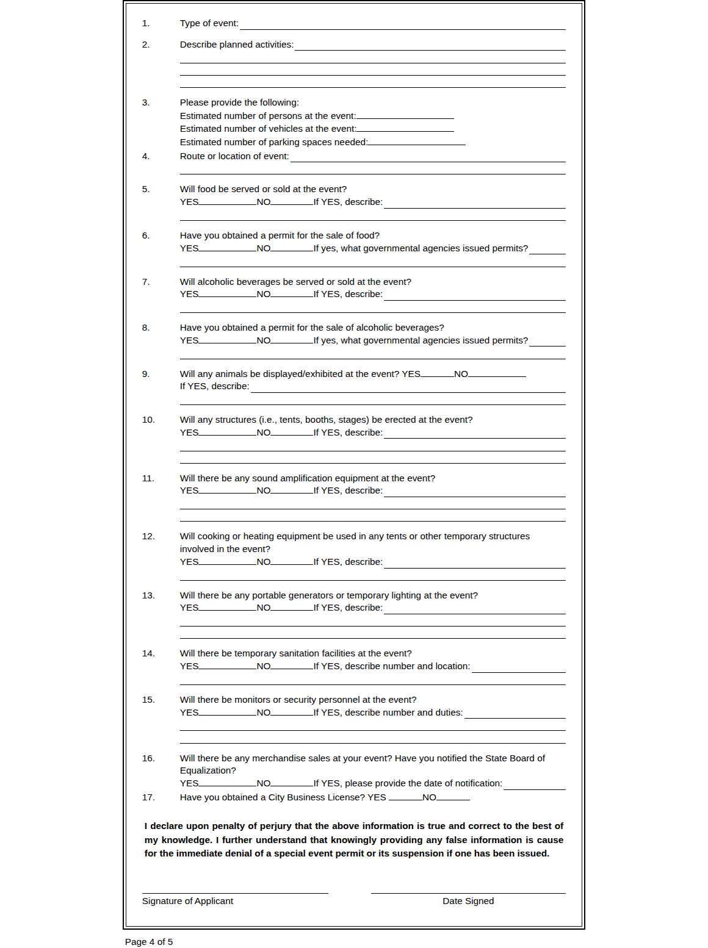| 1. | Type of event: |
| 2. | Describe planned activities: |
| 3. | Please provide the following: Estimated number of persons at the event: Estimated number of vehicles at the event: Estimated number of parking spaces needed: |
| 4. | Route or location of event: |
| 5. | Will food be served or sold at the event? YES NO If YES, describe: |
| 6. | Have you obtained a permit for the sale of food? YES NO If yes, what governmental agencies issued permits? |
| 7. | Will alcoholic beverages be served or sold at the event? YES NO If YES, describe: |
| 8. | Have you obtained a permit for the sale of alcoholic beverages? YES NO If yes, what governmental agencies issued permits? |
| 9. | Will any animals be displayed/exhibited at the event? YES NO If YES, describe: |
| 10. | Will any structures (i.e., tents, booths, stages) be erected at the event? YES NO If YES, describe: |
| 11. | Will there be any sound amplification equipment at the event? YES NO If YES, describe: |
| 12. | Will cooking or heating equipment be used in any tents or other temporary structures involved in the event? YES NO If YES, describe: |
| 13. | Will there be any portable generators or temporary lighting at the event? YES NO If YES, describe: |
| 14. | Will there be temporary sanitation facilities at the event? YES NO If YES, describe number and location: |
| 15. | Will there be monitors or security personnel at the event? YES NO If YES, describe number and duties: |
| 16. | Will there be any merchandise sales at your event? Have you notified the State Board of Equalization? YES NO If YES, please provide the date of notification: |
| 17. | Have you obtained a City Business License? YES NO |
I declare upon penalty of perjury that the above information is true and correct to the best of my knowledge. I further understand that knowingly providing any false information is cause for the immediate denial of a special event permit or its suspension if one has been issued.
| Signature of Applicant | | Date Signed |
Page 4 of 5